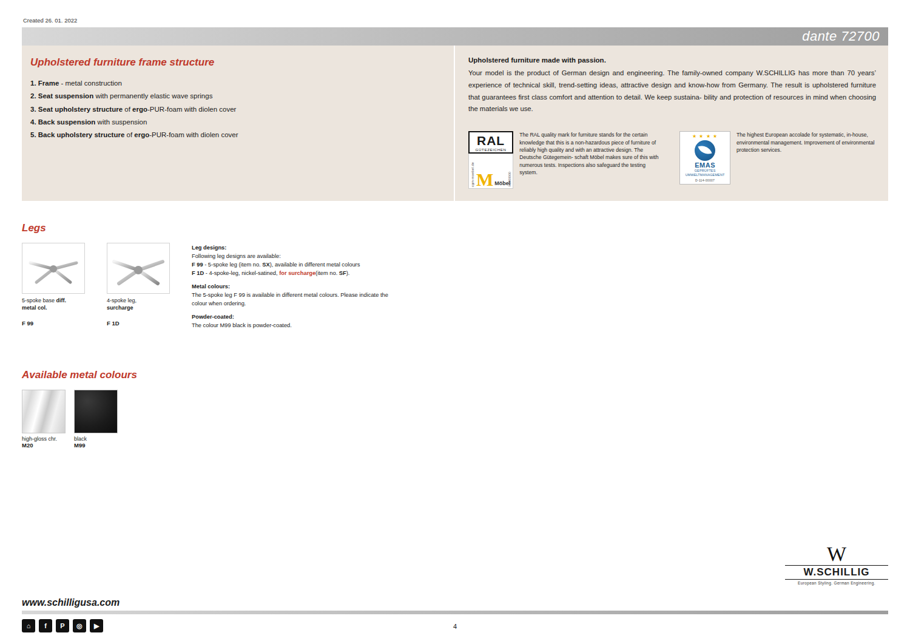Created 26. 01. 2022
dante 72700
Upholstered furniture frame structure
1. Frame - metal construction
2. Seat suspension with permanently elastic wave springs
3. Seat upholstery structure of ergo-PUR-foam with diolen cover
4. Back suspension with suspension
5. Back upholstery structure of ergo-PUR-foam with diolen cover
Upholstered furniture made with passion.
Your model is the product of German design and engineering. The family-owned company W.SCHILLIG has more than 70 years’ experience of technical skill, trend-setting ideas, attractive design and know-how from Germany. The result is upholstered furniture that guarantees first class comfort and attention to detail. We keep sustaina- bility and protection of resources in mind when choosing the materials we use.
RAL
GÜTEZEICHEN
cgm-moebel.de M Möbel H1900000
The RAL quality mark for furniture stands for the certain knowledge that this is a non-hazardous piece of furniture of reliably high quality and with an attractive design. The Deutsche Gütegemein- schaft Möbel makes sure of this with numerous tests. Inspections also safeguard the testing system.
★ ★ ★ ★
EMAS
GEPRÜFTES
UMWELTMANAGEMENT
D-114-00007
The highest European accolade for systematic, in-house, environmental management. Improvement of environmental protection services.
Legs
5-spoke base diff.
metal col.
F 99
4-spoke leg,
surcharge
F 1D
Leg designs:
Following leg designs are available:
F 99 - 5-spoke leg (item no. SX), available in different metal colours
F 1D - 4-spoke-leg, nickel-satined, for surcharge(item no. SF).
Metal colours:
The 5-spoke leg F 99 is available in different metal colours. Please indicate the colour when ordering.
Powder-coated:
The colour M99 black is powder-coated.
Available metal colours
high-gloss chr.
M20
black
M99
W
W.SCHILLIG
European Styling. German Engineering.
www.schilligusa.com
⌂
f
P
◎
▶
4